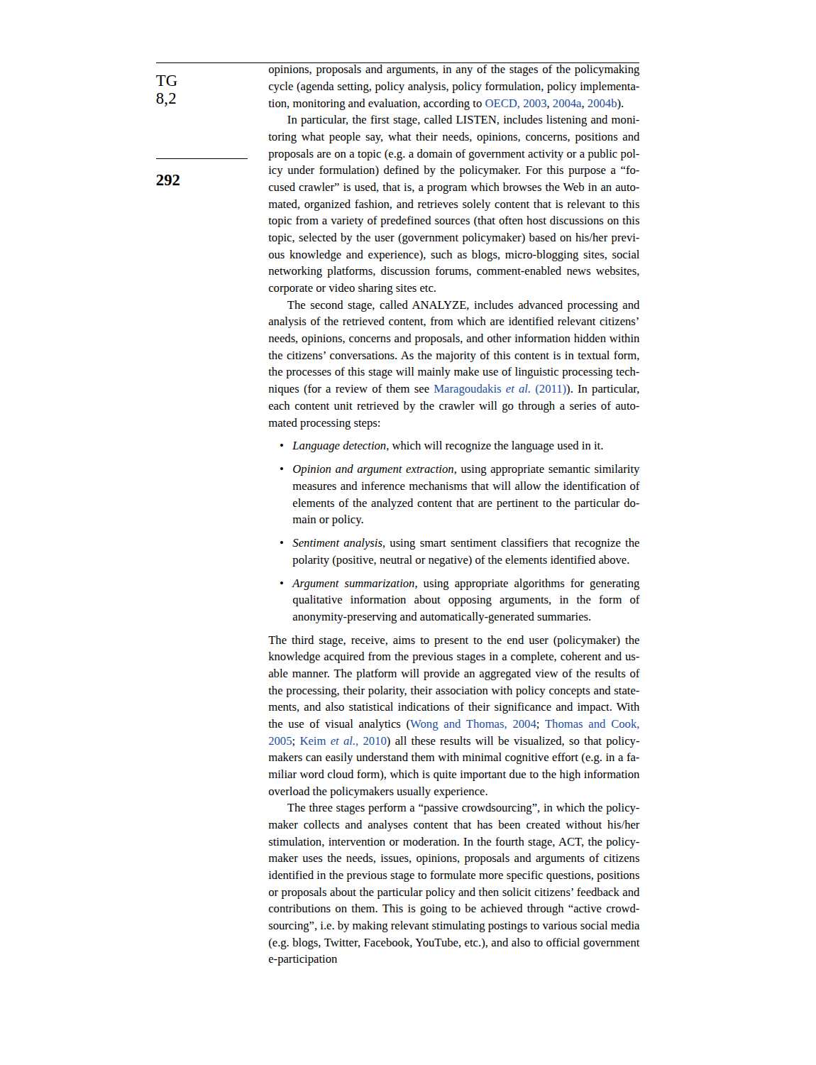TG
8,2
292
opinions, proposals and arguments, in any of the stages of the policymaking cycle (agenda setting, policy analysis, policy formulation, policy implementation, monitoring and evaluation, according to OECD, 2003, 2004a, 2004b).
In particular, the first stage, called LISTEN, includes listening and monitoring what people say, what their needs, opinions, concerns, positions and proposals are on a topic (e.g. a domain of government activity or a public policy under formulation) defined by the policymaker. For this purpose a “focused crawler” is used, that is, a program which browses the Web in an automated, organized fashion, and retrieves solely content that is relevant to this topic from a variety of predefined sources (that often host discussions on this topic, selected by the user (government policymaker) based on his/her previous knowledge and experience), such as blogs, micro-blogging sites, social networking platforms, discussion forums, comment-enabled news websites, corporate or video sharing sites etc.
The second stage, called ANALYZE, includes advanced processing and analysis of the retrieved content, from which are identified relevant citizens’ needs, opinions, concerns and proposals, and other information hidden within the citizens’ conversations. As the majority of this content is in textual form, the processes of this stage will mainly make use of linguistic processing techniques (for a review of them see Maragoudakis et al. (2011)). In particular, each content unit retrieved by the crawler will go through a series of automated processing steps:
Language detection, which will recognize the language used in it.
Opinion and argument extraction, using appropriate semantic similarity measures and inference mechanisms that will allow the identification of elements of the analyzed content that are pertinent to the particular domain or policy.
Sentiment analysis, using smart sentiment classifiers that recognize the polarity (positive, neutral or negative) of the elements identified above.
Argument summarization, using appropriate algorithms for generating qualitative information about opposing arguments, in the form of anonymity-preserving and automatically-generated summaries.
The third stage, receive, aims to present to the end user (policymaker) the knowledge acquired from the previous stages in a complete, coherent and usable manner. The platform will provide an aggregated view of the results of the processing, their polarity, their association with policy concepts and statements, and also statistical indications of their significance and impact. With the use of visual analytics (Wong and Thomas, 2004; Thomas and Cook, 2005; Keim et al., 2010) all these results will be visualized, so that policymakers can easily understand them with minimal cognitive effort (e.g. in a familiar word cloud form), which is quite important due to the high information overload the policymakers usually experience.
The three stages perform a “passive crowdsourcing”, in which the policymaker collects and analyses content that has been created without his/her stimulation, intervention or moderation. In the fourth stage, ACT, the policymaker uses the needs, issues, opinions, proposals and arguments of citizens identified in the previous stage to formulate more specific questions, positions or proposals about the particular policy and then solicit citizens’ feedback and contributions on them. This is going to be achieved through “active crowdsourcing”, i.e. by making relevant stimulating postings to various social media (e.g. blogs, Twitter, Facebook, YouTube, etc.), and also to official government e-participation